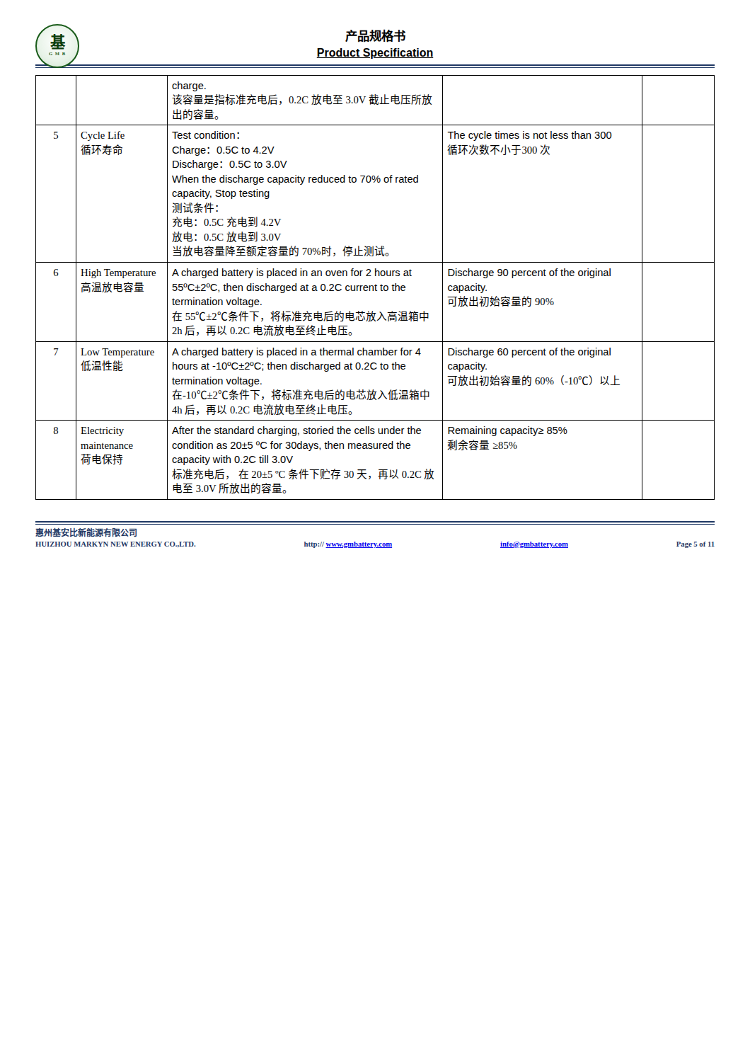基 G M B
产品规格书
Product Specification
| | | charge. 该容量是指标准充电后，0.2C 放电至 3.0V 截止电压所放出的容量。 | | |
| 5 | Cycle Life 循环寿命 | Test condition： Charge：0.5C to 4.2V Discharge：0.5C to 3.0V When the discharge capacity reduced to 70% of rated capacity, Stop testing 测试条件： 充电：0.5C 充电到 4.2V 放电：0.5C 放电到 3.0V 当放电容量降至额定容量的 70%时，停止测试。 | The cycle times is not less than 300 循环次数不小于300 次 | |
| 6 | High Temperature 高温放电容量 | A charged battery is placed in an oven for 2 hours at 55ºC±2ºC, then discharged at a 0.2C current to the termination voltage. 在 55℃±2℃条件下，将标准充电后的电芯放入高温箱中 2h 后，再以 0.2C 电流放电至终止电压。 | Discharge 90 percent of the original capacity. 可放出初始容量的 90% | |
| 7 | Low Temperature 低温性能 | A charged battery is placed in a thermal chamber for 4 hours at -10ºC±2ºC; then discharged at 0.2C to the termination voltage. 在-10℃±2℃条件下，将标准充电后的电芯放入低温箱中 4h 后，再以 0.2C 电流放电至终止电压。 | Discharge 60 percent of the original capacity. 可放出初始容量的 60%（-10℃）以上 | |
| 8 | Electricity maintenance 荷电保持 | After the standard charging, storied the cells under the condition as 20±5 ºC for 30days, then measured the capacity with 0.2C till 3.0V 标准充电后， 在 20±5 ºC 条件下贮存 30 天，再以 0.2C 放电至 3.0V 所放出的容量。 | Remaining capacity≥ 85% 剩余容量 ≥85% | |
惠州基安比新能源有限公司
HUIZHOU MARKYN NEW ENERGY CO.,LTD. http:// www.gmbattery.com info@gmbattery.com Page 5 of 11